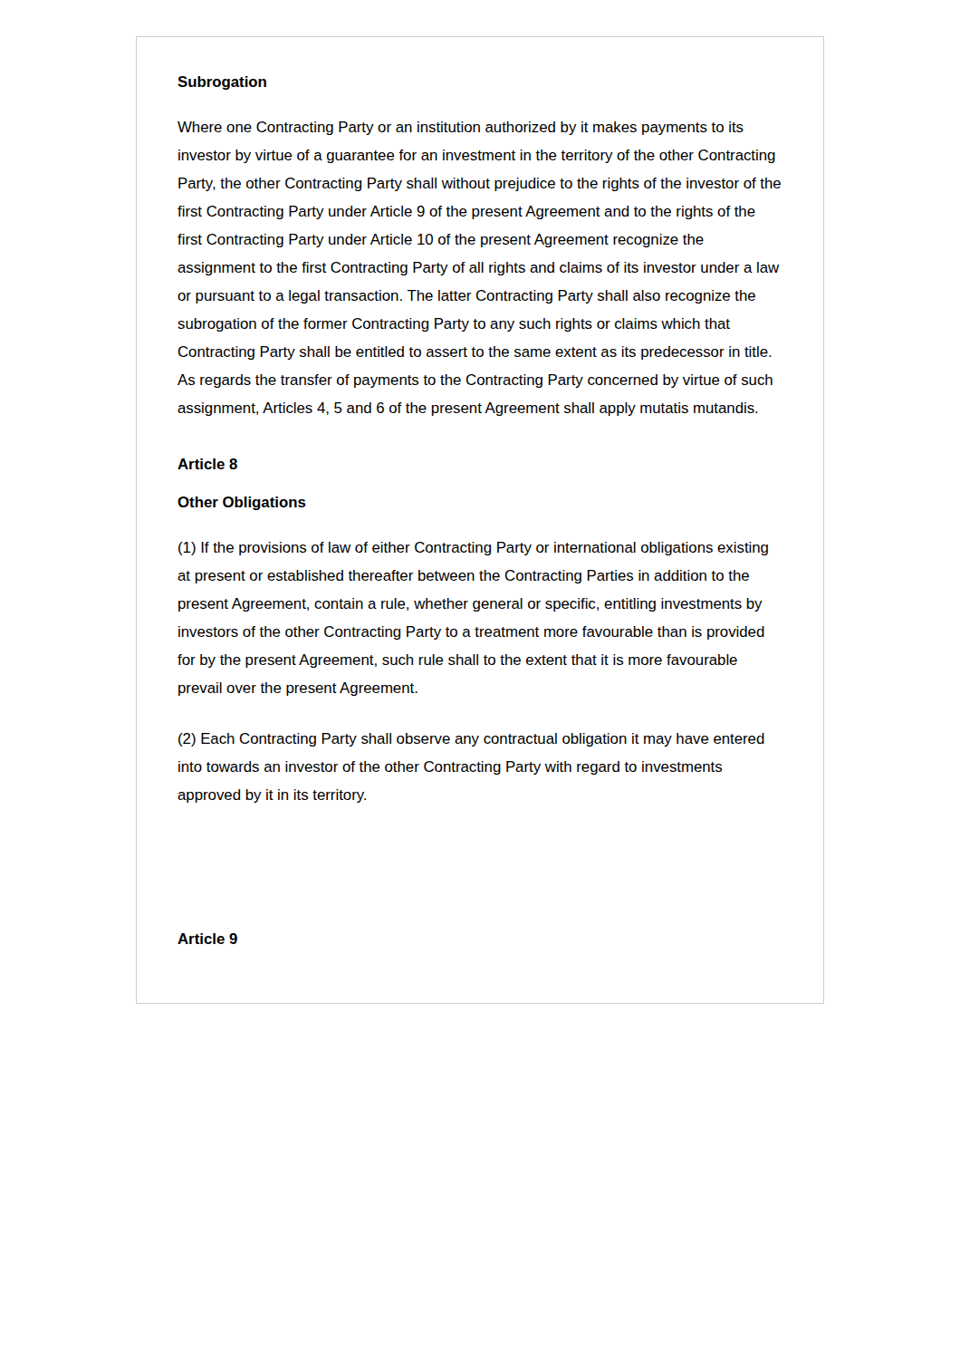Subrogation
Where one Contracting Party or an institution authorized by it makes payments to its investor by virtue of a guarantee for an investment in the territory of the other Contracting Party, the other Contracting Party shall without prejudice to the rights of the investor of the first Contracting Party under Article 9 of the present Agreement and to the rights of the first Contracting Party under Article 10 of the present Agreement recognize the assignment to the first Contracting Party of all rights and claims of its investor under a law or pursuant to a legal transaction. The latter Contracting Party shall also recognize the subrogation of the former Contracting Party to any such rights or claims which that Contracting Party shall be entitled to assert to the same extent as its predecessor in title. As regards the transfer of payments to the Contracting Party concerned by virtue of such assignment, Articles 4, 5 and 6 of the present Agreement shall apply mutatis mutandis.
Article 8
Other Obligations
(1) If the provisions of law of either Contracting Party or international obligations existing at present or established thereafter between the Contracting Parties in addition to the present Agreement, contain a rule, whether general or specific, entitling investments by investors of the other Contracting Party to a treatment more favourable than is provided for by the present Agreement, such rule shall to the extent that it is more favourable prevail over the present Agreement.
(2) Each Contracting Party shall observe any contractual obligation it may have entered into towards an investor of the other Contracting Party with regard to investments approved by it in its territory.
Article 9